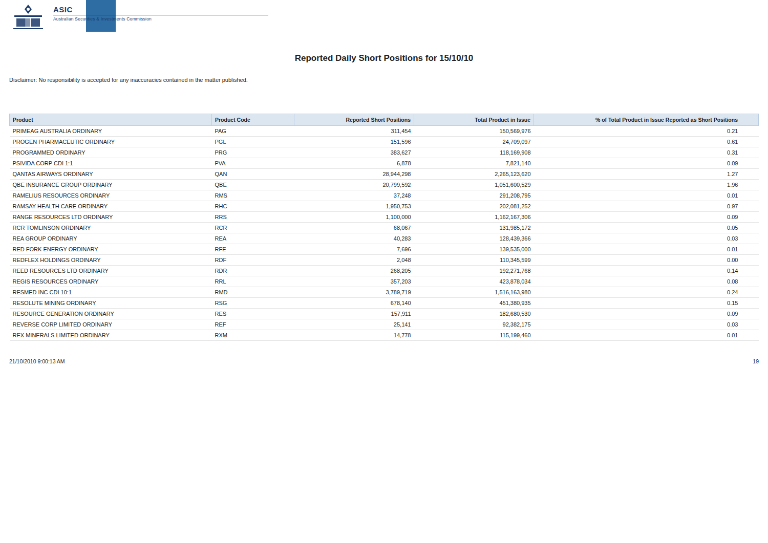ASIC
Australian Securities & Investments Commission
Reported Daily Short Positions for 15/10/10
Disclaimer: No responsibility is accepted for any inaccuracies contained in the matter published.
| Product | Product Code | Reported Short Positions | Total Product in Issue | % of Total Product in Issue Reported as Short Positions |
| --- | --- | --- | --- | --- |
| PRIMEAG AUSTRALIA ORDINARY | PAG | 311,454 | 150,569,976 | 0.21 |
| PROGEN PHARMACEUTIC ORDINARY | PGL | 151,596 | 24,709,097 | 0.61 |
| PROGRAMMED ORDINARY | PRG | 383,627 | 118,169,908 | 0.31 |
| PSIVIDA CORP CDI 1:1 | PVA | 6,878 | 7,821,140 | 0.09 |
| QANTAS AIRWAYS ORDINARY | QAN | 28,944,298 | 2,265,123,620 | 1.27 |
| QBE INSURANCE GROUP ORDINARY | QBE | 20,799,592 | 1,051,600,529 | 1.96 |
| RAMELIUS RESOURCES ORDINARY | RMS | 37,248 | 291,208,795 | 0.01 |
| RAMSAY HEALTH CARE ORDINARY | RHC | 1,950,753 | 202,081,252 | 0.97 |
| RANGE RESOURCES LTD ORDINARY | RRS | 1,100,000 | 1,162,167,306 | 0.09 |
| RCR TOMLINSON ORDINARY | RCR | 68,067 | 131,985,172 | 0.05 |
| REA GROUP ORDINARY | REA | 40,283 | 128,439,366 | 0.03 |
| RED FORK ENERGY ORDINARY | RFE | 7,696 | 139,535,000 | 0.01 |
| REDFLEX HOLDINGS ORDINARY | RDF | 2,048 | 110,345,599 | 0.00 |
| REED RESOURCES LTD ORDINARY | RDR | 268,205 | 192,271,768 | 0.14 |
| REGIS RESOURCES ORDINARY | RRL | 357,203 | 423,878,034 | 0.08 |
| RESMED INC CDI 10:1 | RMD | 3,789,719 | 1,516,163,980 | 0.24 |
| RESOLUTE MINING ORDINARY | RSG | 678,140 | 451,380,935 | 0.15 |
| RESOURCE GENERATION ORDINARY | RES | 157,911 | 182,680,530 | 0.09 |
| REVERSE CORP LIMITED ORDINARY | REF | 25,141 | 92,382,175 | 0.03 |
| REX MINERALS LIMITED ORDINARY | RXM | 14,778 | 115,199,460 | 0.01 |
21/10/2010 9:00:13 AM 19